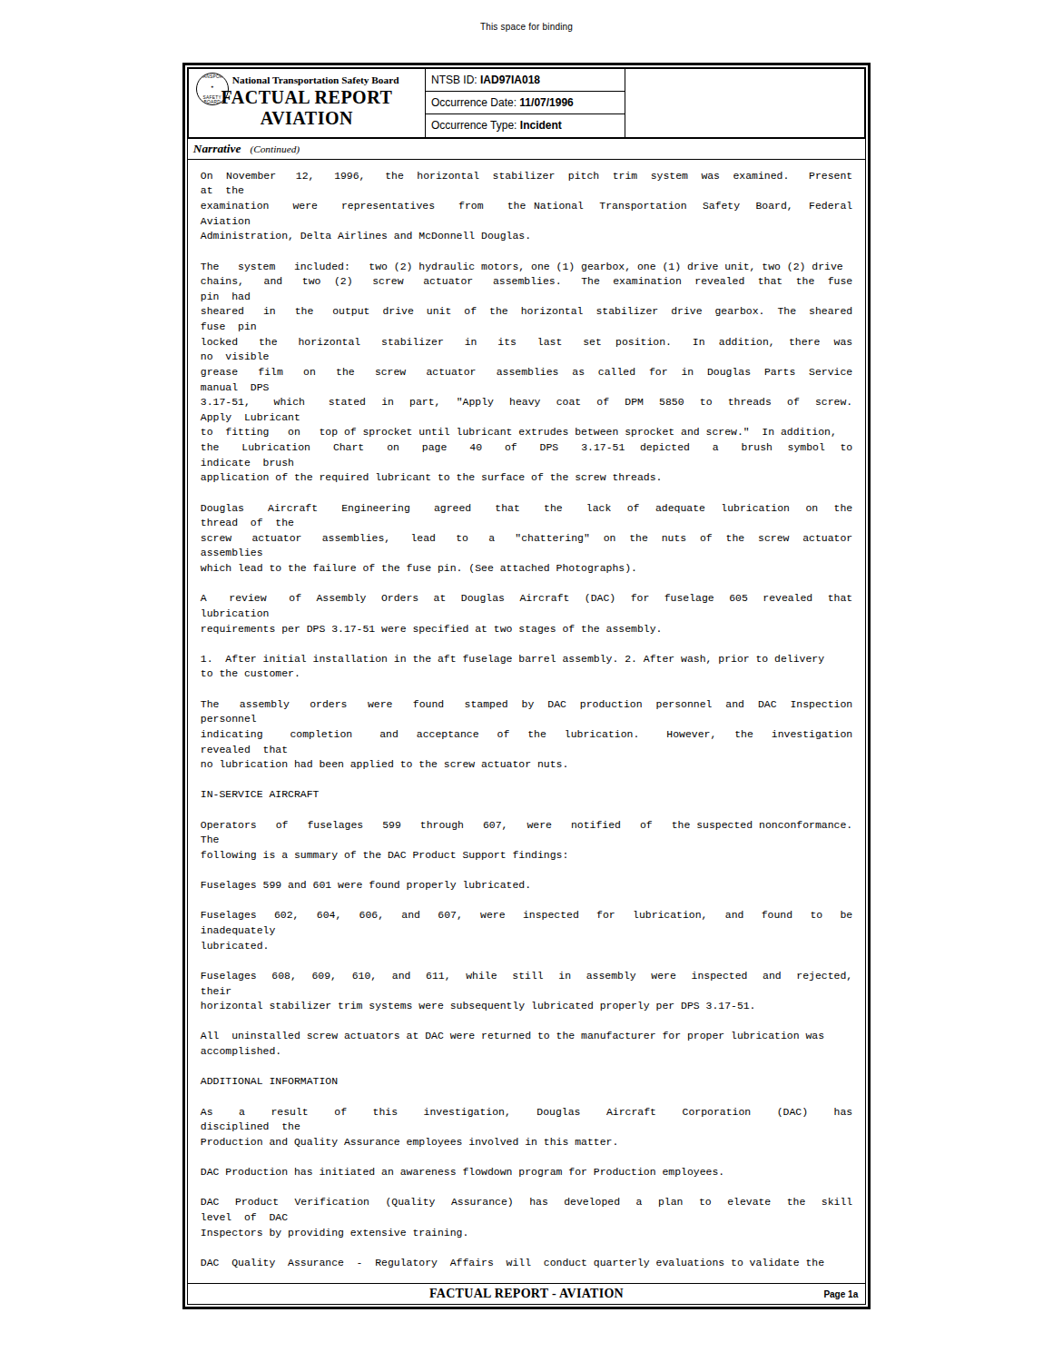This space for binding
| TRANSPORTATION ★ SAFETY BOARD National Transportation Safety Board FACTUAL REPORT AVIATION | NTSB ID: IAD97IA018 | |
| Occurrence Date: 11/07/1996 |
| Occurrence Type: Incident |
Narrative(Continued)
On November 12, 1996, the horizontal stabilizer pitch trim system was examined. Present at the examination were representatives from the National Transportation Safety Board, Federal Aviation Administration, Delta Airlines and McDonnell Douglas. The system included: two (2) hydraulic motors, one (1) gearbox, one (1) drive unit, two (2) drive chains, and two (2) screw actuator assemblies. The examination revealed that the fuse pin had sheared in the output drive unit of the horizontal stabilizer drive gearbox. The sheared fuse pin locked the horizontal stabilizer in its last set position. In addition, there was no visible grease film on the screw actuator assemblies as called for in Douglas Parts Service manual DPS 3.17-51, which stated in part, "Apply heavy coat of DPM 5850 to threads of screw. Apply Lubricant to fitting on top of sprocket until lubricant extrudes between sprocket and screw." In addition, the Lubrication Chart on page 40 of DPS 3.17-51 depicted a brush symbol to indicate brush application of the required lubricant to the surface of the screw threads. Douglas Aircraft Engineering agreed that the lack of adequate lubrication on the thread of the screw actuator assemblies, lead to a "chattering" on the nuts of the screw actuator assemblies which lead to the failure of the fuse pin. (See attached Photographs). A review of Assembly Orders at Douglas Aircraft (DAC) for fuselage 605 revealed that lubrication requirements per DPS 3.17-51 were specified at two stages of the assembly. 1. After initial installation in the aft fuselage barrel assembly. 2. After wash, prior to delivery to the customer. The assembly orders were found stamped by DAC production personnel and DAC Inspection personnel indicating completion and acceptance of the lubrication. However, the investigation revealed that no lubrication had been applied to the screw actuator nuts. IN-SERVICE AIRCRAFT Operators of fuselages 599 through 607, were notified of the suspected nonconformance. The following is a summary of the DAC Product Support findings: Fuselages 599 and 601 were found properly lubricated. Fuselages 602, 604, 606, and 607, were inspected for lubrication, and found to be inadequately lubricated. Fuselages 608, 609, 610, and 611, while still in assembly were inspected and rejected, their horizontal stabilizer trim systems were subsequently lubricated properly per DPS 3.17-51. All uninstalled screw actuators at DAC were returned to the manufacturer for proper lubrication was accomplished. ADDITIONAL INFORMATION As a result of this investigation, Douglas Aircraft Corporation (DAC) has disciplined the Production and Quality Assurance employees involved in this matter. DAC Production has initiated an awareness flowdown program for Production employees. DAC Product Verification (Quality Assurance) has developed a plan to elevate the skill level of DAC Inspectors by providing extensive training. DAC Quality Assurance - Regulatory Affairs will conduct quarterly evaluations to validate the
FACTUAL REPORT - AVIATION Page 1a